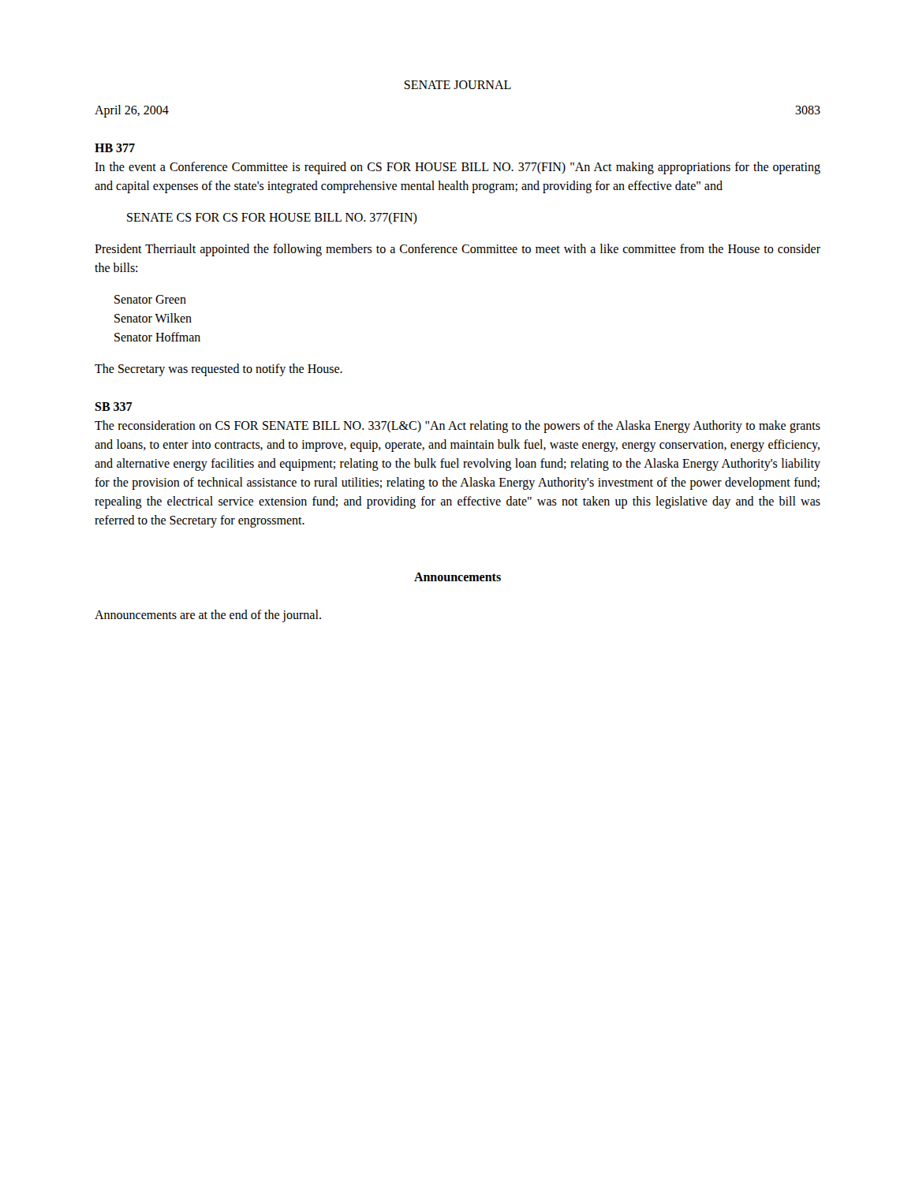SENATE JOURNAL
April 26, 2004 3083
HB 377
In the event a Conference Committee is required on CS FOR HOUSE BILL NO. 377(FIN) "An Act making appropriations for the operating and capital expenses of the state's integrated comprehensive mental health program; and providing for an effective date" and
SENATE CS FOR CS FOR HOUSE BILL NO. 377(FIN)
President Therriault appointed the following members to a Conference Committee to meet with a like committee from the House to consider the bills:
Senator Green
Senator Wilken
Senator Hoffman
The Secretary was requested to notify the House.
SB 337
The reconsideration on CS FOR SENATE BILL NO. 337(L&C) "An Act relating to the powers of the Alaska Energy Authority to make grants and loans, to enter into contracts, and to improve, equip, operate, and maintain bulk fuel, waste energy, energy conservation, energy efficiency, and alternative energy facilities and equipment; relating to the bulk fuel revolving loan fund; relating to the Alaska Energy Authority's liability for the provision of technical assistance to rural utilities; relating to the Alaska Energy Authority's investment of the power development fund; repealing the electrical service extension fund; and providing for an effective date" was not taken up this legislative day and the bill was referred to the Secretary for engrossment.
Announcements
Announcements are at the end of the journal.